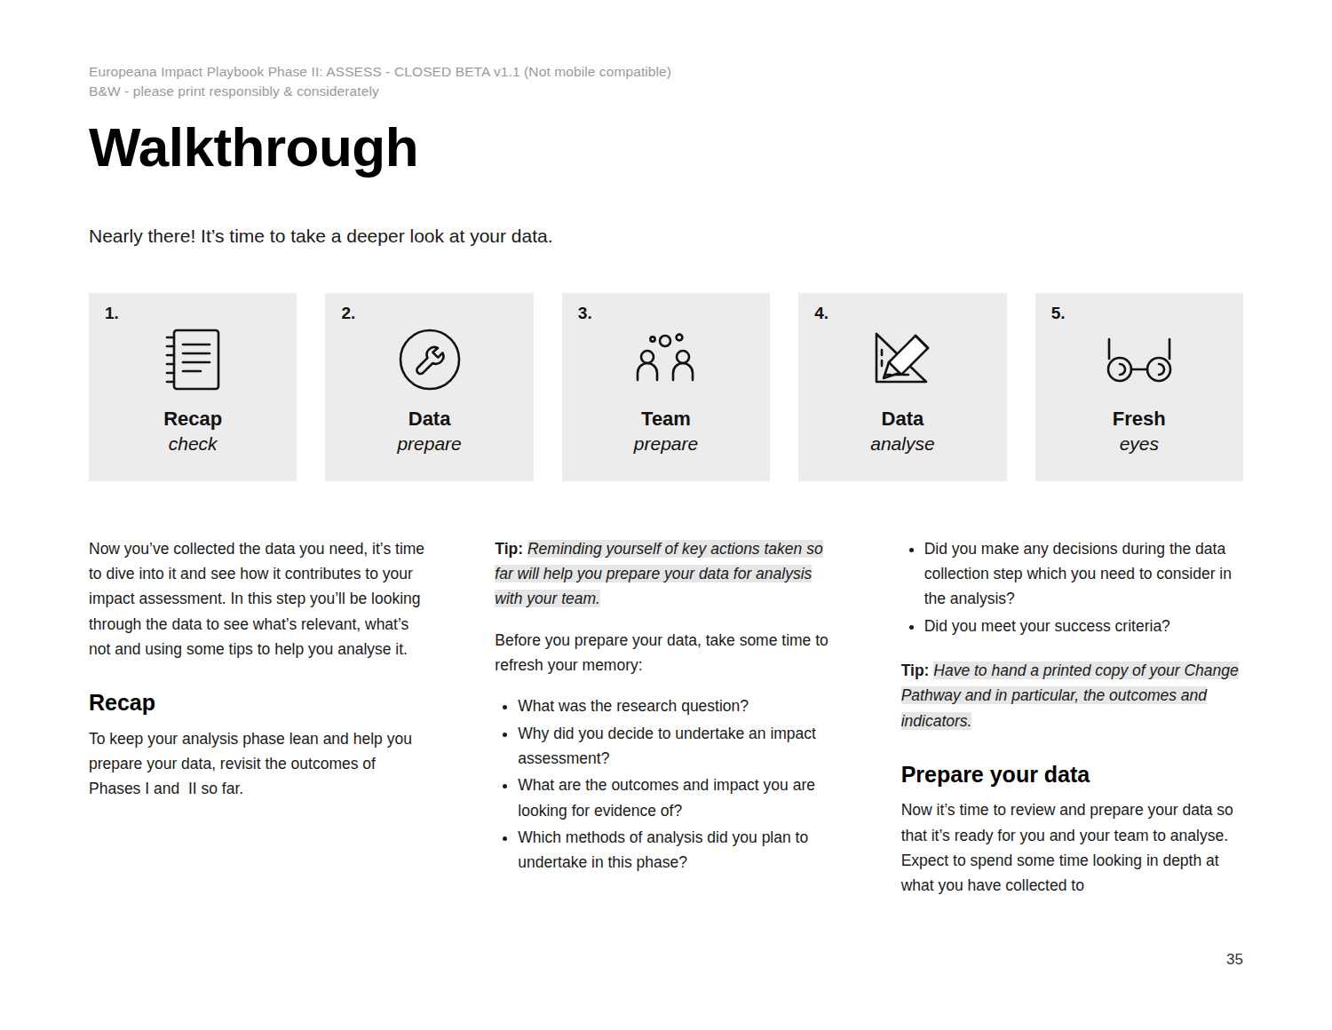Europeana Impact Playbook Phase II: ASSESS - CLOSED BETA v1.1 (Not mobile compatible)
B&W - please print responsibly & considerately
Walkthrough
Nearly there! It’s time to take a deeper look at your data.
1.
Recap check
2.
Data prepare
3.
Team prepare
4.
Data analyse
5.
Fresh eyes
Now you’ve collected the data you need, it’s time to dive into it and see how it contributes to your impact assessment. In this step you’ll be looking through the data to see what’s relevant, what’s not and using some tips to help you analyse it.
Recap
To keep your analysis phase lean and help you prepare your data, revisit the outcomes of Phases I and II so far.
Tip: Reminding yourself of key actions taken so far will help you prepare your data for analysis with your team.
Before you prepare your data, take some time to refresh your memory:
What was the research question?
Why did you decide to undertake an impact assessment?
What are the outcomes and impact you are looking for evidence of?
Which methods of analysis did you plan to undertake in this phase?
Did you make any decisions during the data collection step which you need to consider in the analysis?
Did you meet your success criteria?
Tip: Have to hand a printed copy of your Change Pathway and in particular, the outcomes and indicators.
Prepare your data
Now it’s time to review and prepare your data so that it’s ready for you and your team to analyse.
Expect to spend some time looking in depth at what you have collected to
35